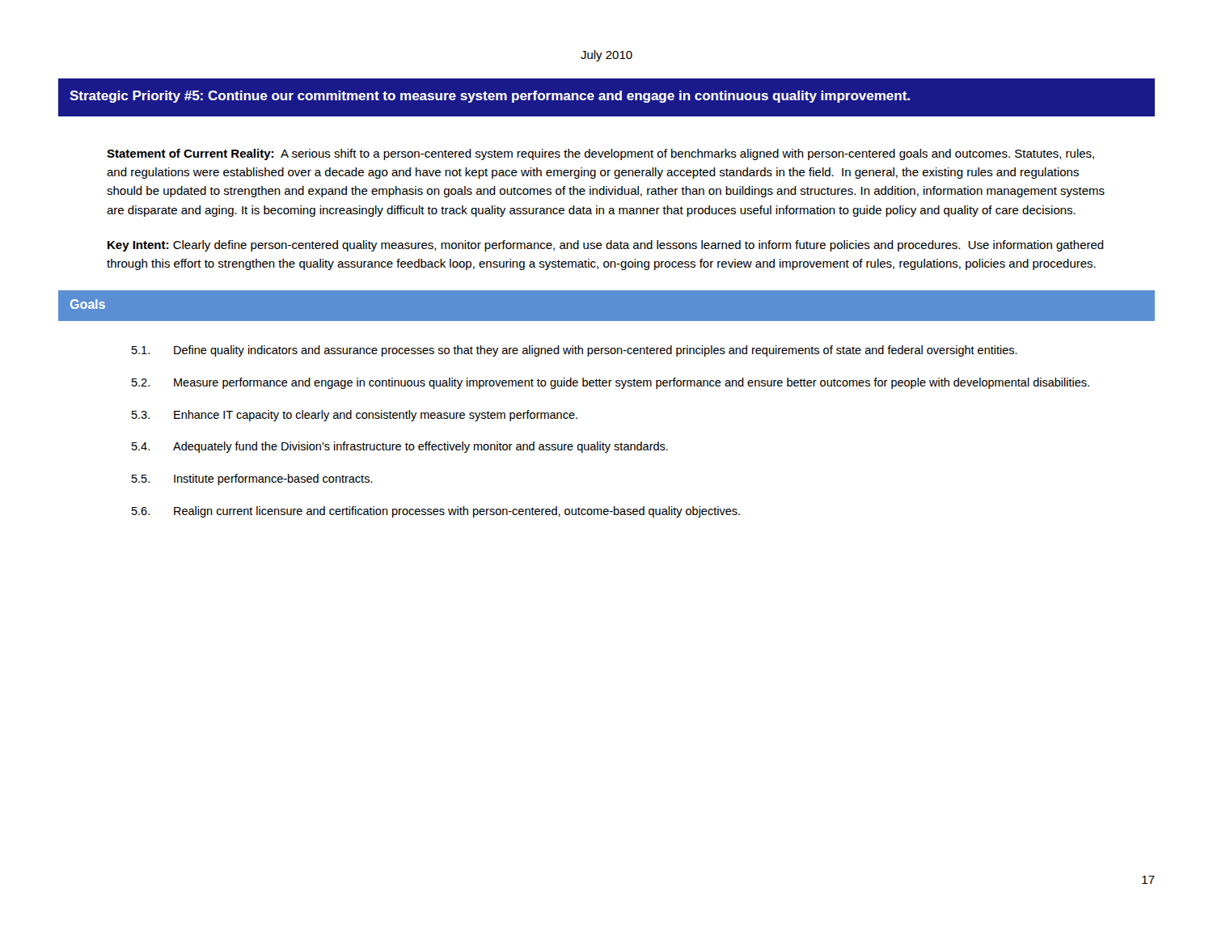July 2010
Strategic Priority #5: Continue our commitment to measure system performance and engage in continuous quality improvement.
Statement of Current Reality: A serious shift to a person-centered system requires the development of benchmarks aligned with person-centered goals and outcomes. Statutes, rules, and regulations were established over a decade ago and have not kept pace with emerging or generally accepted standards in the field. In general, the existing rules and regulations should be updated to strengthen and expand the emphasis on goals and outcomes of the individual, rather than on buildings and structures. In addition, information management systems are disparate and aging. It is becoming increasingly difficult to track quality assurance data in a manner that produces useful information to guide policy and quality of care decisions.
Key Intent: Clearly define person-centered quality measures, monitor performance, and use data and lessons learned to inform future policies and procedures. Use information gathered through this effort to strengthen the quality assurance feedback loop, ensuring a systematic, on-going process for review and improvement of rules, regulations, policies and procedures.
Goals
5.1. Define quality indicators and assurance processes so that they are aligned with person-centered principles and requirements of state and federal oversight entities.
5.2. Measure performance and engage in continuous quality improvement to guide better system performance and ensure better outcomes for people with developmental disabilities.
5.3. Enhance IT capacity to clearly and consistently measure system performance.
5.4. Adequately fund the Division’s infrastructure to effectively monitor and assure quality standards.
5.5. Institute performance-based contracts.
5.6. Realign current licensure and certification processes with person-centered, outcome-based quality objectives.
17